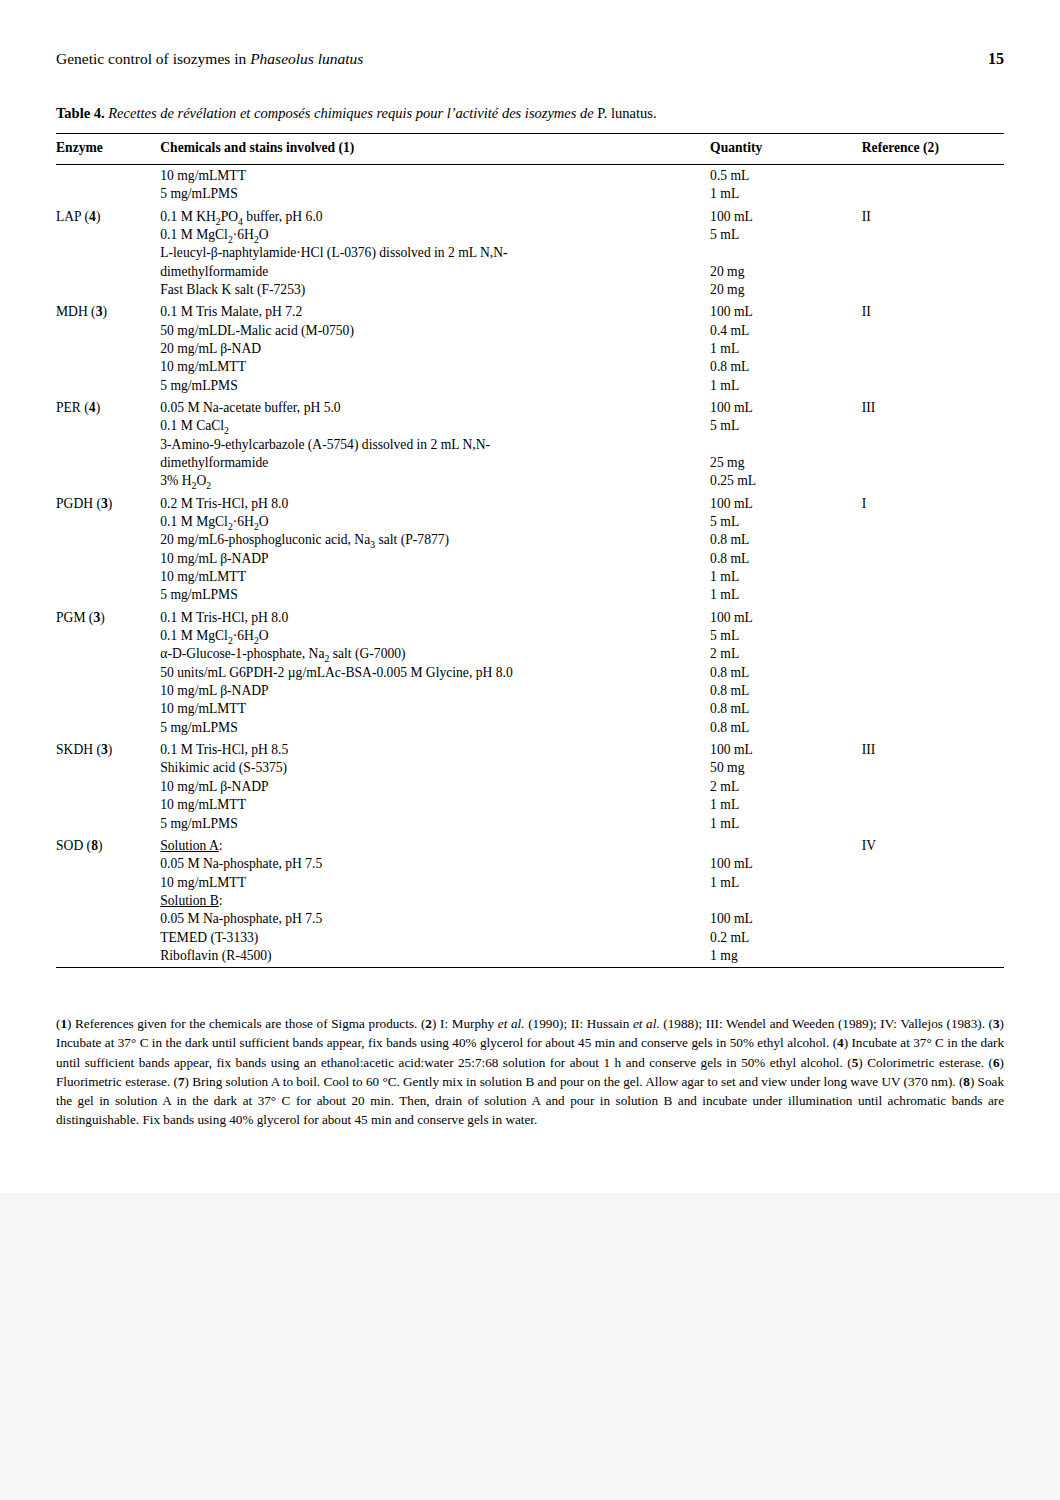Genetic control of isozymes in Phaseolus lunatus
15
Table 4. Recettes de révélation et composés chimiques requis pour l’activité des isozymes de P. lunatus.
| Enzyme | Chemicals and stains involved ( 1 ) | Quantity | Reference ( 2 ) |
| --- | --- | --- | --- |
| | 10 mg/mLMTT 5 mg/mLPMS | 0.5 mL 1 mL | |
| LAP ( 4 ) | 0.1 M KH 2 PO 4 buffer, pH 6.0 0.1 M MgCl 2 ·6H 2 O L-leucyl-β-naphtylamide·HCl (L-0376) dissolved in 2 mL N,N- dimethylformamide Fast Black K salt (F-7253) | 100 mL 5 mL 20 mg 20 mg | II |
| MDH ( 3 ) | 0.1 M Tris Malate, pH 7.2 50 mg/mLDL-Malic acid (M-0750) 20 mg/mL β-NAD 10 mg/mLMTT 5 mg/mLPMS | 100 mL 0.4 mL 1 mL 0.8 mL 1 mL | II |
| PER ( 4 ) | 0.05 M Na-acetate buffer, pH 5.0 0.1 M CaCl 2 3-Amino-9-ethylcarbazole (A-5754) dissolved in 2 mL N,N- dimethylformamide 3% H 2 O 2 | 100 mL 5 mL 25 mg 0.25 mL | III |
| PGDH ( 3 ) | 0.2 M Tris-HCl, pH 8.0 0.1 M MgCl 2 ·6H 2 O 20 mg/mL6-phosphogluconic acid, Na 3 salt (P-7877) 10 mg/mL β-NADP 10 mg/mLMTT 5 mg/mLPMS | 100 mL 5 mL 0.8 mL 0.8 mL 1 mL 1 mL | I |
| PGM ( 3 ) | 0.1 M Tris-HCl, pH 8.0 0.1 M MgCl 2 ·6H 2 O α-D-Glucose-1-phosphate, Na 2 salt (G-7000) 50 units/mL G6PDH-2 µg/mLAc-BSA-0.005 M Glycine, pH 8.0 10 mg/mL β-NADP 10 mg/mLMTT 5 mg/mLPMS | 100 mL 5 mL 2 mL 0.8 mL 0.8 mL 0.8 mL 0.8 mL | |
| SKDH ( 3 ) | 0.1 M Tris-HCl, pH 8.5 Shikimic acid (S-5375) 10 mg/mL β-NADP 10 mg/mLMTT 5 mg/mLPMS | 100 mL 50 mg 2 mL 1 mL 1 mL | III |
| SOD ( 8 ) | Solution A : 0.05 M Na-phosphate, pH 7.5 10 mg/mLMTT Solution B : 0.05 M Na-phosphate, pH 7.5 TEMED (T-3133) Riboflavin (R-4500) | 100 mL 1 mL 100 mL 0.2 mL 1 mg | IV |
(1) References given for the chemicals are those of Sigma products. (2) I: Murphy et al. (1990); II: Hussain et al. (1988); III: Wendel and Weeden (1989); IV: Vallejos (1983). (3) Incubate at 37° C in the dark until sufficient bands appear, fix bands using 40% glycerol for about 45 min and conserve gels in 50% ethyl alcohol. (4) Incubate at 37° C in the dark until sufficient bands appear, fix bands using an ethanol:acetic acid:water 25:7:68 solution for about 1 h and conserve gels in 50% ethyl alcohol. (5) Colorimetric esterase. (6) Fluorimetric esterase. (7) Bring solution A to boil. Cool to 60 °C. Gently mix in solution B and pour on the gel. Allow agar to set and view under long wave UV (370 nm). (8) Soak the gel in solution A in the dark at 37° C for about 20 min. Then, drain of solution A and pour in solution B and incubate under illumination until achromatic bands are distinguishable. Fix bands using 40% glycerol for about 45 min and conserve gels in water.